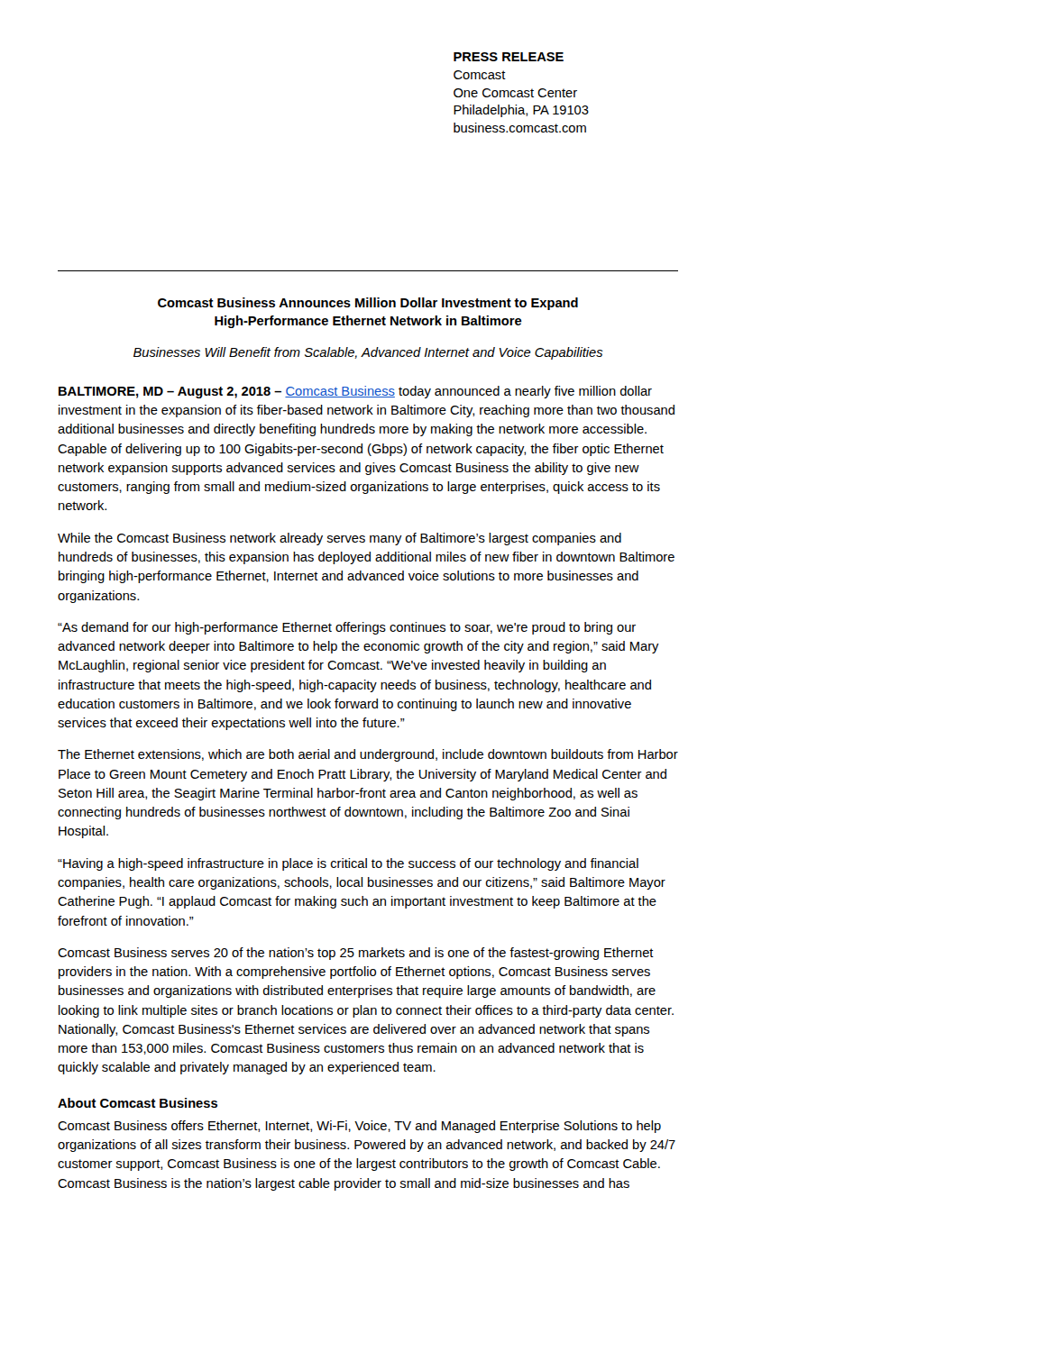COMCAST
PRESS RELEASE
Comcast
One Comcast Center
Philadelphia, PA 19103
business.comcast.com
Comcast Business Announces Million Dollar Investment to Expand
High-Performance Ethernet Network in Baltimore
Businesses Will Benefit from Scalable, Advanced Internet and Voice Capabilities
BALTIMORE, MD – August 2, 2018 – Comcast Business today announced a nearly five million dollar investment in the expansion of its fiber-based network in Baltimore City, reaching more than two thousand additional businesses and directly benefiting hundreds more by making the network more accessible. Capable of delivering up to 100 Gigabits-per-second (Gbps) of network capacity, the fiber optic Ethernet network expansion supports advanced services and gives Comcast Business the ability to give new customers, ranging from small and medium-sized organizations to large enterprises, quick access to its network.
While the Comcast Business network already serves many of Baltimore’s largest companies and hundreds of businesses, this expansion has deployed additional miles of new fiber in downtown Baltimore bringing high-performance Ethernet, Internet and advanced voice solutions to more businesses and organizations.
“As demand for our high-performance Ethernet offerings continues to soar, we're proud to bring our advanced network deeper into Baltimore to help the economic growth of the city and region,” said Mary McLaughlin, regional senior vice president for Comcast. “We've invested heavily in building an infrastructure that meets the high-speed, high-capacity needs of business, technology, healthcare and education customers in Baltimore, and we look forward to continuing to launch new and innovative services that exceed their expectations well into the future.”
The Ethernet extensions, which are both aerial and underground, include downtown buildouts from Harbor Place to Green Mount Cemetery and Enoch Pratt Library, the University of Maryland Medical Center and Seton Hill area, the Seagirt Marine Terminal harbor-front area and Canton neighborhood, as well as connecting hundreds of businesses northwest of downtown, including the Baltimore Zoo and Sinai Hospital.
“Having a high-speed infrastructure in place is critical to the success of our technology and financial companies, health care organizations, schools, local businesses and our citizens,” said Baltimore Mayor Catherine Pugh. “I applaud Comcast for making such an important investment to keep Baltimore at the forefront of innovation.”
Comcast Business serves 20 of the nation’s top 25 markets and is one of the fastest-growing Ethernet providers in the nation. With a comprehensive portfolio of Ethernet options, Comcast Business serves businesses and organizations with distributed enterprises that require large amounts of bandwidth, are looking to link multiple sites or branch locations or plan to connect their offices to a third-party data center. Nationally, Comcast Business's Ethernet services are delivered over an advanced network that spans more than 153,000 miles. Comcast Business customers thus remain on an advanced network that is quickly scalable and privately managed by an experienced team.
About Comcast Business
Comcast Business offers Ethernet, Internet, Wi-Fi, Voice, TV and Managed Enterprise Solutions to help organizations of all sizes transform their business. Powered by an advanced network, and backed by 24/7 customer support, Comcast Business is one of the largest contributors to the growth of Comcast Cable. Comcast Business is the nation’s largest cable provider to small and mid-size businesses and has